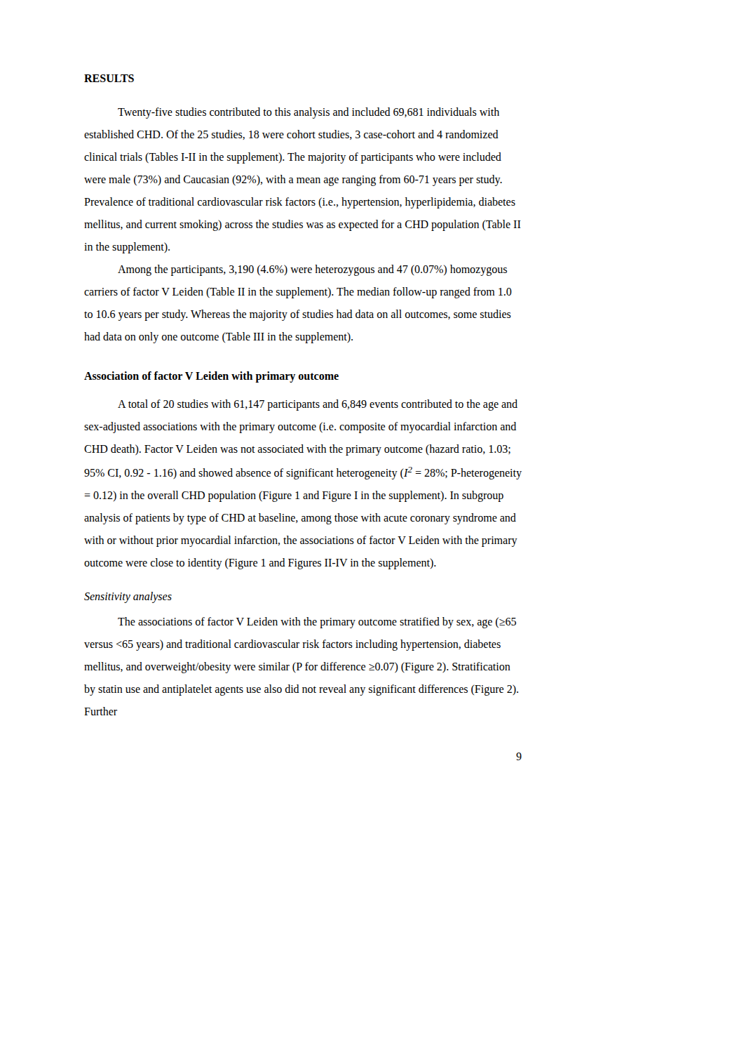Results
Twenty-five studies contributed to this analysis and included 69,681 individuals with established CHD. Of the 25 studies, 18 were cohort studies, 3 case-cohort and 4 randomized clinical trials (Tables I-II in the supplement). The majority of participants who were included were male (73%) and Caucasian (92%), with a mean age ranging from 60-71 years per study. Prevalence of traditional cardiovascular risk factors (i.e., hypertension, hyperlipidemia, diabetes mellitus, and current smoking) across the studies was as expected for a CHD population (Table II in the supplement).
Among the participants, 3,190 (4.6%) were heterozygous and 47 (0.07%) homozygous carriers of factor V Leiden (Table II in the supplement). The median follow-up ranged from 1.0 to 10.6 years per study. Whereas the majority of studies had data on all outcomes, some studies had data on only one outcome (Table III in the supplement).
Association of factor V Leiden with primary outcome
A total of 20 studies with 61,147 participants and 6,849 events contributed to the age and sex-adjusted associations with the primary outcome (i.e. composite of myocardial infarction and CHD death). Factor V Leiden was not associated with the primary outcome (hazard ratio, 1.03; 95% CI, 0.92 - 1.16) and showed absence of significant heterogeneity (I2 = 28%; P-heterogeneity = 0.12) in the overall CHD population (Figure 1 and Figure I in the supplement). In subgroup analysis of patients by type of CHD at baseline, among those with acute coronary syndrome and with or without prior myocardial infarction, the associations of factor V Leiden with the primary outcome were close to identity (Figure 1 and Figures II-IV in the supplement).
Sensitivity analyses
The associations of factor V Leiden with the primary outcome stratified by sex, age (≥65 versus <65 years) and traditional cardiovascular risk factors including hypertension, diabetes mellitus, and overweight/obesity were similar (P for difference ≥0.07) (Figure 2). Stratification by statin use and antiplatelet agents use also did not reveal any significant differences (Figure 2). Further
9